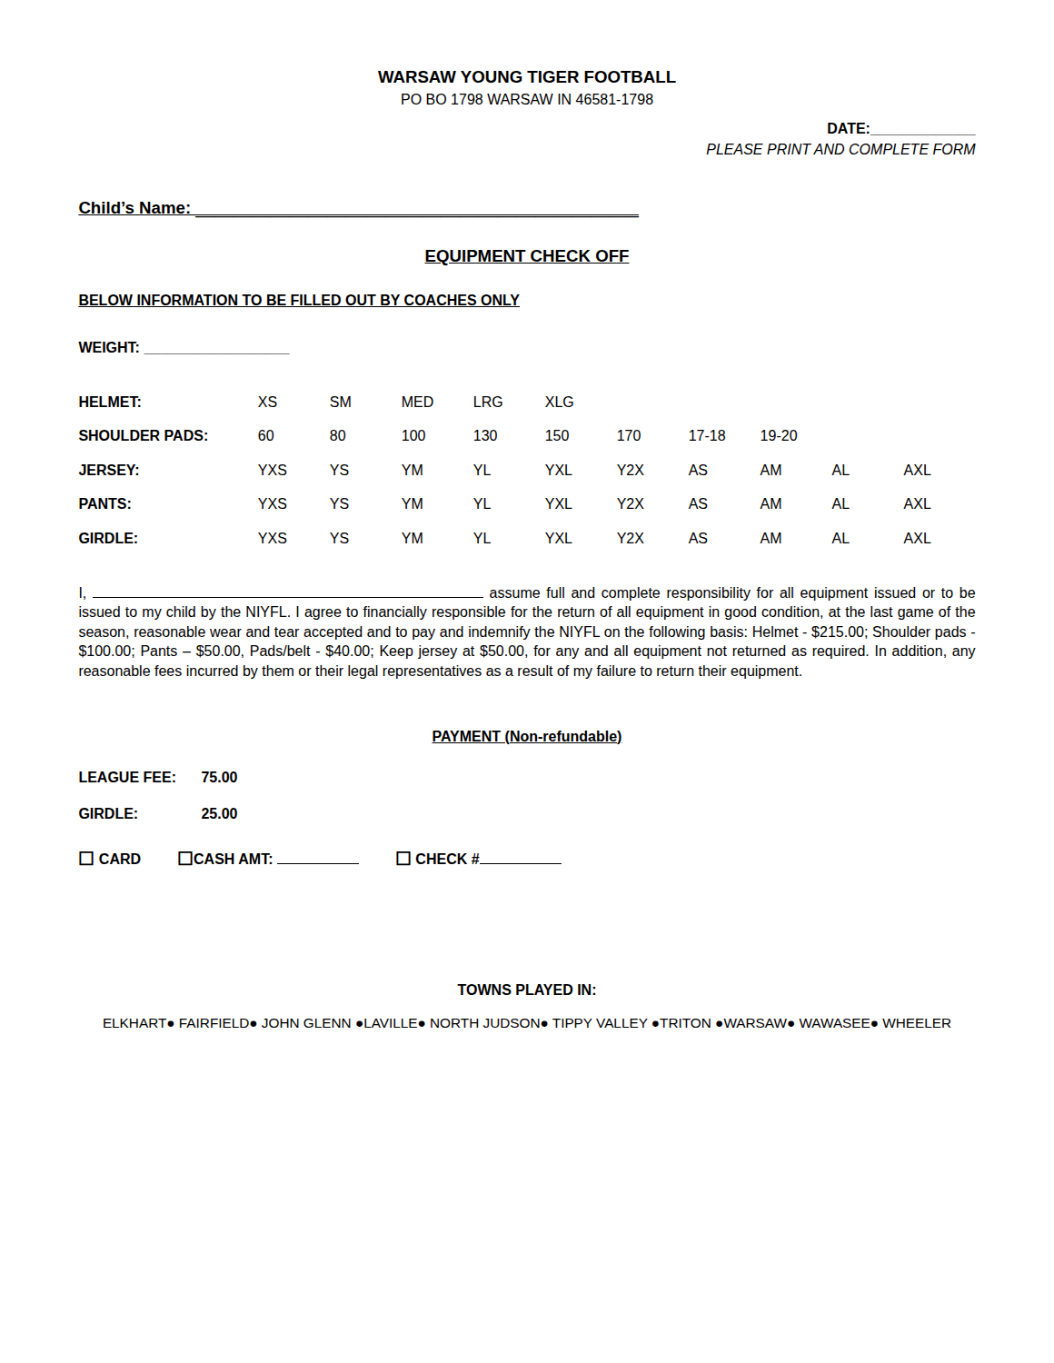WARSAW YOUNG TIGER FOOTBALL
PO BO 1798 WARSAW IN 46581-1798
DATE:_____________
PLEASE PRINT AND COMPLETE FORM
Child’s Name: _______________________________________________
EQUIPMENT CHECK OFF
BELOW INFORMATION TO BE FILLED OUT BY COACHES ONLY
WEIGHT: __________________
| HELMET: | XS | SM | MED | LRG | XLG | | | | | |
| SHOULDER PADS: | 60 | 80 | 100 | 130 | 150 | 170 | 17-18 | 19-20 | | |
| JERSEY: | YXS | YS | YM | YL | YXL | Y2X | AS | AM | AL | AXL |
| PANTS: | YXS | YS | YM | YL | YXL | Y2X | AS | AM | AL | AXL |
| GIRDLE: | YXS | YS | YM | YL | YXL | Y2X | AS | AM | AL | AXL |
I, assume full and complete responsibility for all equipment issued or to be issued to my child by the NIYFL. I agree to financially responsible for the return of all equipment in good condition, at the last game of the season, reasonable wear and tear accepted and to pay and indemnify the NIYFL on the following basis: Helmet - $215.00; Shoulder pads - $100.00; Pants – $50.00, Pads/belt - $40.00; Keep jersey at $50.00, for any and all equipment not returned as required. In addition, any reasonable fees incurred by them or their legal representatives as a result of my failure to return their equipment.
PAYMENT (Non-refundable)
LEAGUE FEE: 75.00
GIRDLE: 25.00
☐ CARD ☐CASH AMT: ☐ CHECK #
TOWNS PLAYED IN:
ELKHART● FAIRFIELD● JOHN GLENN ●LAVILLE● NORTH JUDSON● TIPPY VALLEY ●TRITON ●WARSAW● WAWASEE● WHEELER